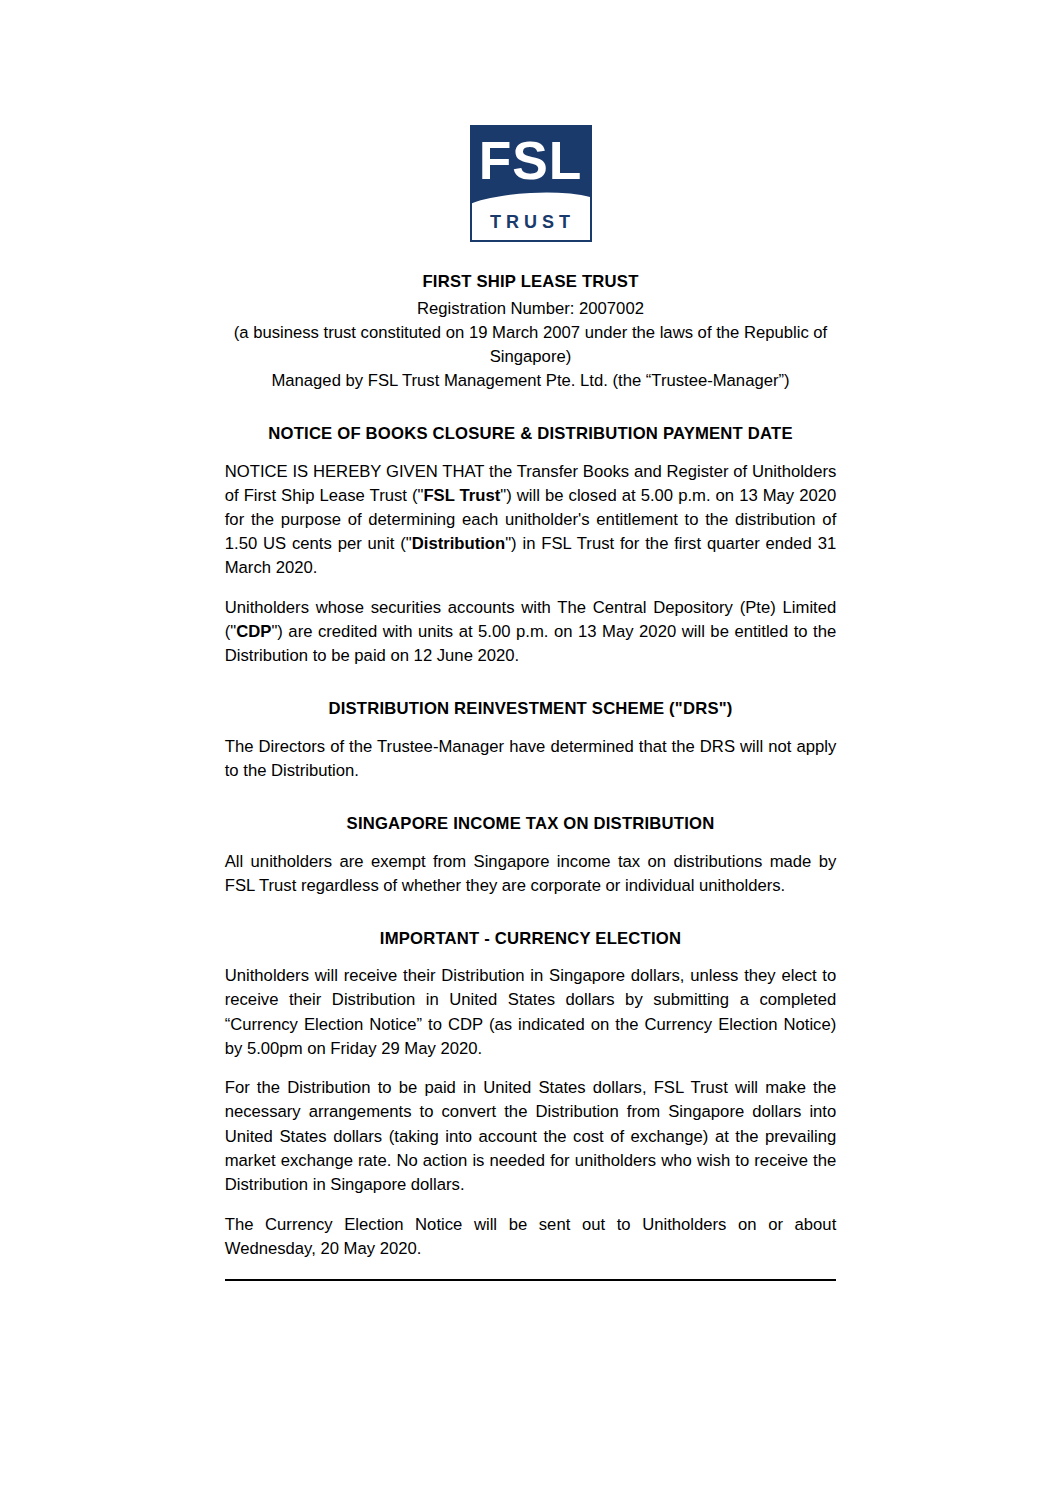FSL
TRUST
FIRST SHIP LEASE TRUST
Registration Number: 2007002
(a business trust constituted on 19 March 2007 under the laws of the Republic of Singapore)
Managed by FSL Trust Management Pte. Ltd. (the “Trustee-Manager”)
NOTICE OF BOOKS CLOSURE & DISTRIBUTION PAYMENT DATE
NOTICE IS HEREBY GIVEN THAT the Transfer Books and Register of Unitholders of First Ship Lease Trust ("FSL Trust") will be closed at 5.00 p.m. on 13 May 2020 for the purpose of determining each unitholder's entitlement to the distribution of 1.50 US cents per unit ("Distribution") in FSL Trust for the first quarter ended 31 March 2020.
Unitholders whose securities accounts with The Central Depository (Pte) Limited ("CDP") are credited with units at 5.00 p.m. on 13 May 2020 will be entitled to the Distribution to be paid on 12 June 2020.
DISTRIBUTION REINVESTMENT SCHEME ("DRS")
The Directors of the Trustee-Manager have determined that the DRS will not apply to the Distribution.
SINGAPORE INCOME TAX ON DISTRIBUTION
All unitholders are exempt from Singapore income tax on distributions made by FSL Trust regardless of whether they are corporate or individual unitholders.
IMPORTANT - CURRENCY ELECTION
Unitholders will receive their Distribution in Singapore dollars, unless they elect to receive their Distribution in United States dollars by submitting a completed “Currency Election Notice” to CDP (as indicated on the Currency Election Notice) by 5.00pm on Friday 29 May 2020.
For the Distribution to be paid in United States dollars, FSL Trust will make the necessary arrangements to convert the Distribution from Singapore dollars into United States dollars (taking into account the cost of exchange) at the prevailing market exchange rate. No action is needed for unitholders who wish to receive the Distribution in Singapore dollars.
The Currency Election Notice will be sent out to Unitholders on or about Wednesday, 20 May 2020.